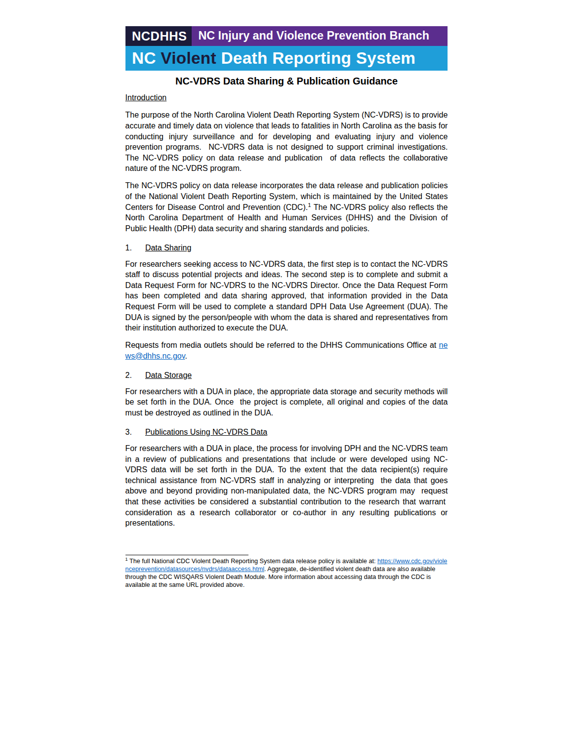NCDHHS
NC Injury and Violence Prevention Branch
NC Violent Death Reporting System
NC-VDRS Data Sharing & Publication Guidance
Introduction
The purpose of the North Carolina Violent Death Reporting System (NC-VDRS) is to provide accurate and timely data on violence that leads to fatalities in North Carolina as the basis for conducting injury surveillance and for developing and evaluating injury and violence prevention programs. NC-VDRS data is not designed to support criminal investigations. The NC-VDRS policy on data release and publication of data reflects the collaborative nature of the NC-VDRS program.
The NC-VDRS policy on data release incorporates the data release and publication policies of the National Violent Death Reporting System, which is maintained by the United States Centers for Disease Control and Prevention (CDC).1 The NC-VDRS policy also reflects the North Carolina Department of Health and Human Services (DHHS) and the Division of Public Health (DPH) data security and sharing standards and policies.
1. Data Sharing
For researchers seeking access to NC-VDRS data, the first step is to contact the NC-VDRS staff to discuss potential projects and ideas. The second step is to complete and submit a Data Request Form for NC-VDRS to the NC-VDRS Director. Once the Data Request Form has been completed and data sharing approved, that information provided in the Data Request Form will be used to complete a standard DPH Data Use Agreement (DUA). The DUA is signed by the person/people with whom the data is shared and representatives from their institution authorized to execute the DUA.
Requests from media outlets should be referred to the DHHS Communications Office at news@dhhs.nc.gov.
2. Data Storage
For researchers with a DUA in place, the appropriate data storage and security methods will be set forth in the DUA. Once the project is complete, all original and copies of the data must be destroyed as outlined in the DUA.
3. Publications Using NC-VDRS Data
For researchers with a DUA in place, the process for involving DPH and the NC-VDRS team in a review of publications and presentations that include or were developed using NC-VDRS data will be set forth in the DUA. To the extent that the data recipient(s) require technical assistance from NC-VDRS staff in analyzing or interpreting the data that goes above and beyond providing non-manipulated data, the NC-VDRS program may request that these activities be considered a substantial contribution to the research that warrant consideration as a research collaborator or co-author in any resulting publications or presentations.
1 The full National CDC Violent Death Reporting System data release policy is available at: https://www.cdc.gov/violenceprevention/datasources/nvdrs/dataaccess.html. Aggregate, de-identified violent death data are also available through the CDC WISQARS Violent Death Module. More information about accessing data through the CDC is available at the same URL provided above.